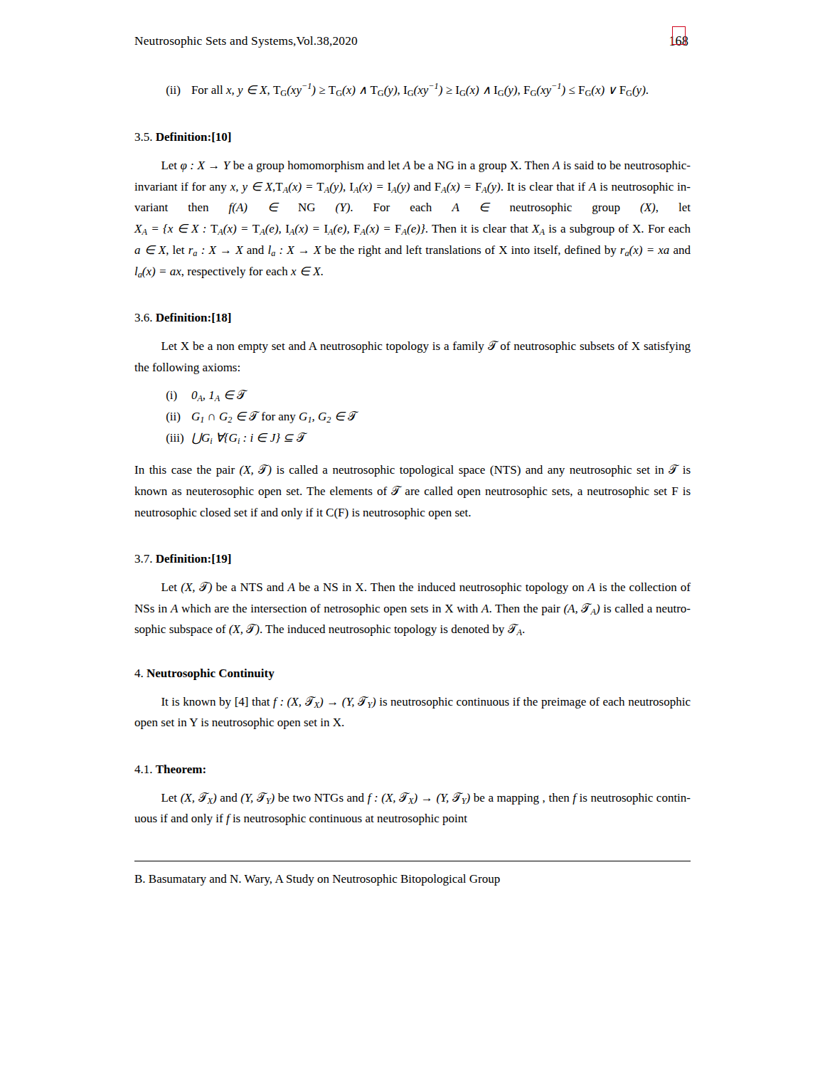Neutrosophic Sets and Systems,Vol.38,2020
168
(ii) For all x, y ∈ X, TG(xy−1) ≥ TG(x) ∧ TG(y), IG(xy−1) ≥ IG(x) ∧ IG(y), FG(xy−1) ≤ FG(x) ∨ FG(y).
3.5. Definition:[10]
Let φ : X → Y be a group homomorphism and let A be a NG in a group X. Then A is said to be neutrosophic-invariant if for any x, y ∈ X,TA(x) = TA(y), IA(x) = IA(y) and FA(x) = FA(y). It is clear that if A is neutrosophic invariant then f(A) ∈ NG (Y). For each A ∈ neutrosophic group (X), let XA = {x ∈ X : TA(x) = TA(e), IA(x) = IA(e), FA(x) = FA(e)}. Then it is clear that XA is a subgroup of X. For each a ∈ X, let ra : X → X and la : X → X be the right and left translations of X into itself, defined by ra(x) = xa and la(x) = ax, respectively for each x ∈ X.
3.6. Definition:[18]
Let X be a non empty set and A neutrosophic topology is a family 𝒯 of neutrosophic subsets of X satisfying the following axioms:
(i) 0A, 1A ∈ 𝒯
(ii) G1 ∩ G2 ∈ 𝒯 for any G1, G2 ∈ 𝒯
(iii)⋃Gi ∀{Gi : i ∈ J} ⊆ 𝒯
In this case the pair (X, 𝒯) is called a neutrosophic topological space (NTS) and any neutrosophic set in 𝒯 is known as neuterosophic open set. The elements of 𝒯 are called open neutrosophic sets, a neutrosophic set F is neutrosophic closed set if and only if it C(F) is neutrosophic open set.
3.7. Definition:[19]
Let (X, 𝒯) be a NTS and A be a NS in X. Then the induced neutrosophic topology on A is the collection of NSs in A which are the intersection of netrosophic open sets in X with A. Then the pair (A, 𝒯A) is called a neutrosophic subspace of (X, 𝒯). The induced neutrosophic topology is denoted by 𝒯A.
4. Neutrosophic Continuity
It is known by [4] that f : (X, 𝒯X) → (Y, 𝒯Y) is neutrosophic continuous if the preimage of each neutrosophic open set in Y is neutrosophic open set in X.
4.1. Theorem:
Let (X, 𝒯X) and (Y, 𝒯Y) be two NTGs and f : (X, 𝒯X) → (Y, 𝒯Y) be a mapping , then f is neutrosophic continuous if and only if f is neutrosophic continuous at neutrosophic point
B. Basumatary and N. Wary, A Study on Neutrosophic Bitopological Group